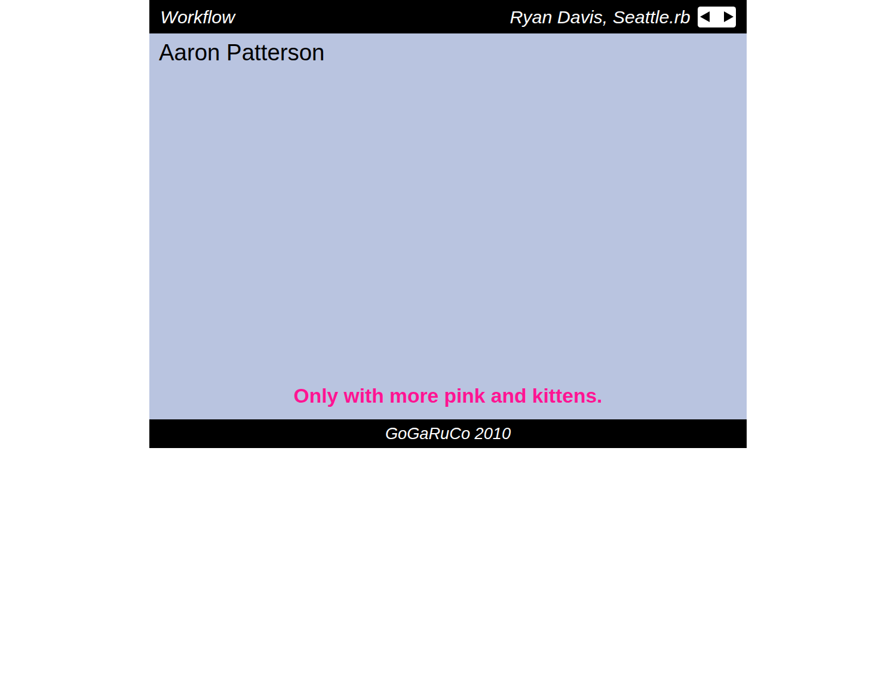Workflow Ryan Davis, Seattle.rb
Aaron Patterson
Only with more pink and kittens.
GoGaRuCo 2010 13